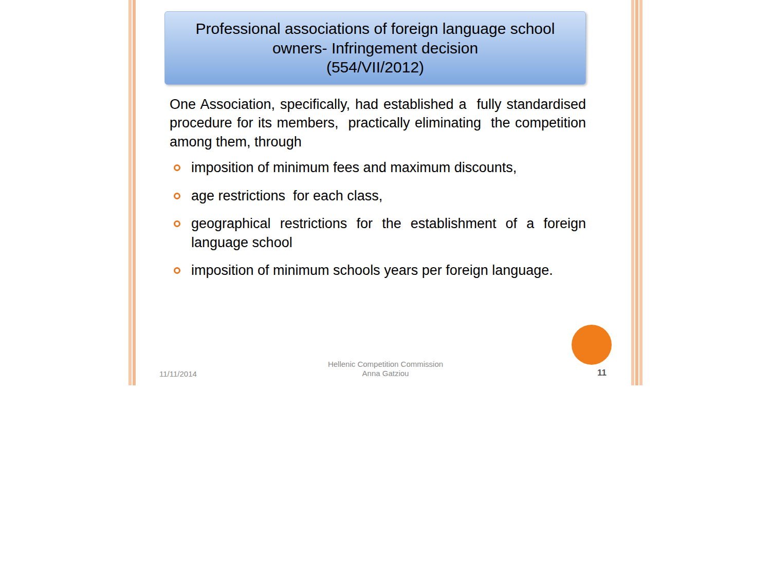Professional associations of foreign language school owners- Infringement decision
(554/VII/2012)
One Association, specifically, had established a fully standardised procedure for its members, practically eliminating the competition among them, through
imposition of minimum fees and maximum discounts,
age restrictions for each class,
geographical restrictions for the establishment of a foreign language school
imposition of minimum schools years per foreign language.
11/11/2014
Hellenic Competition Commission
Anna Gatziou
11